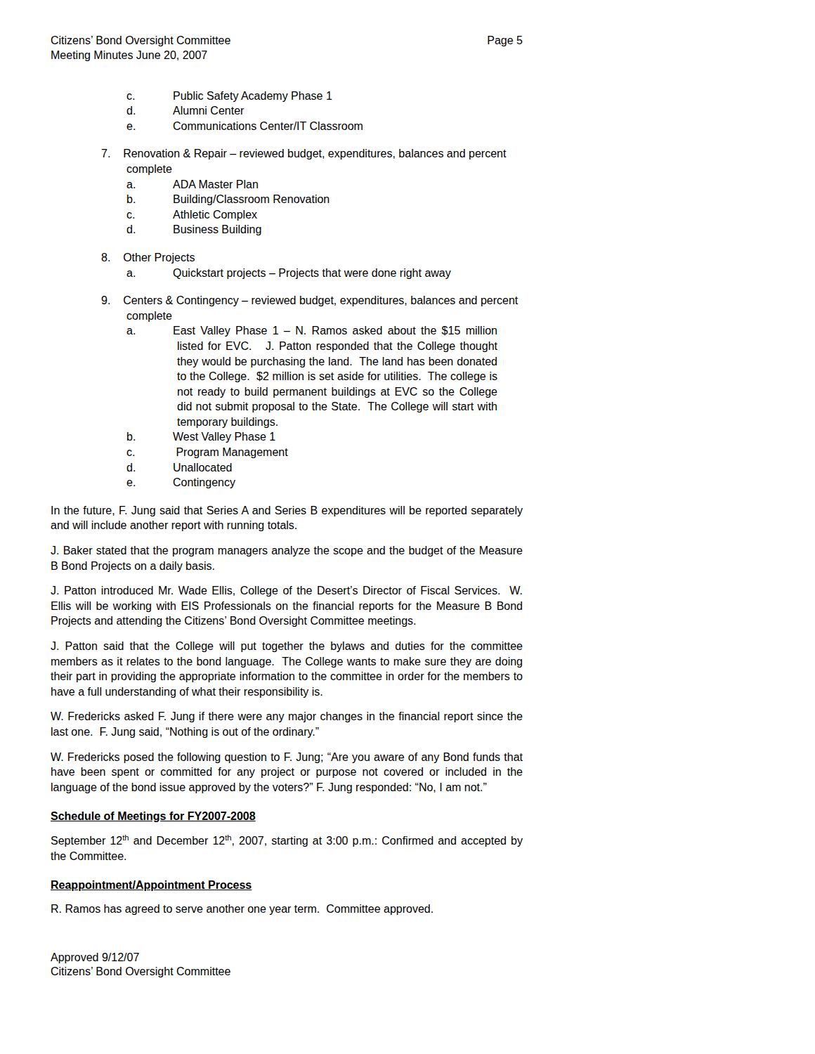Citizens’ Bond Oversight Committee
Meeting Minutes June 20, 2007
Page 5
c. Public Safety Academy Phase 1
d. Alumni Center
e. Communications Center/IT Classroom
7. Renovation & Repair – reviewed budget, expenditures, balances and percent complete
a. ADA Master Plan
b. Building/Classroom Renovation
c. Athletic Complex
d. Business Building
8. Other Projects
a. Quickstart projects – Projects that were done right away
9. Centers & Contingency – reviewed budget, expenditures, balances and percent complete
a. East Valley Phase 1 – N. Ramos asked about the $15 million listed for EVC. J. Patton responded that the College thought they would be purchasing the land. The land has been donated to the College. $2 million is set aside for utilities. The college is not ready to build permanent buildings at EVC so the College did not submit proposal to the State. The College will start with temporary buildings.
b. West Valley Phase 1
c. Program Management
d. Unallocated
e. Contingency
In the future, F. Jung said that Series A and Series B expenditures will be reported separately and will include another report with running totals.
J. Baker stated that the program managers analyze the scope and the budget of the Measure B Bond Projects on a daily basis.
J. Patton introduced Mr. Wade Ellis, College of the Desert’s Director of Fiscal Services. W. Ellis will be working with EIS Professionals on the financial reports for the Measure B Bond Projects and attending the Citizens’ Bond Oversight Committee meetings.
J. Patton said that the College will put together the bylaws and duties for the committee members as it relates to the bond language. The College wants to make sure they are doing their part in providing the appropriate information to the committee in order for the members to have a full understanding of what their responsibility is.
W. Fredericks asked F. Jung if there were any major changes in the financial report since the last one. F. Jung said, “Nothing is out of the ordinary.”
W. Fredericks posed the following question to F. Jung; “Are you aware of any Bond funds that have been spent or committed for any project or purpose not covered or included in the language of the bond issue approved by the voters?” F. Jung responded: “No, I am not.”
Schedule of Meetings for FY2007-2008
September 12th and December 12th, 2007, starting at 3:00 p.m.: Confirmed and accepted by the Committee.
Reappointment/Appointment Process
R. Ramos has agreed to serve another one year term. Committee approved.
Approved 9/12/07
Citizens’ Bond Oversight Committee